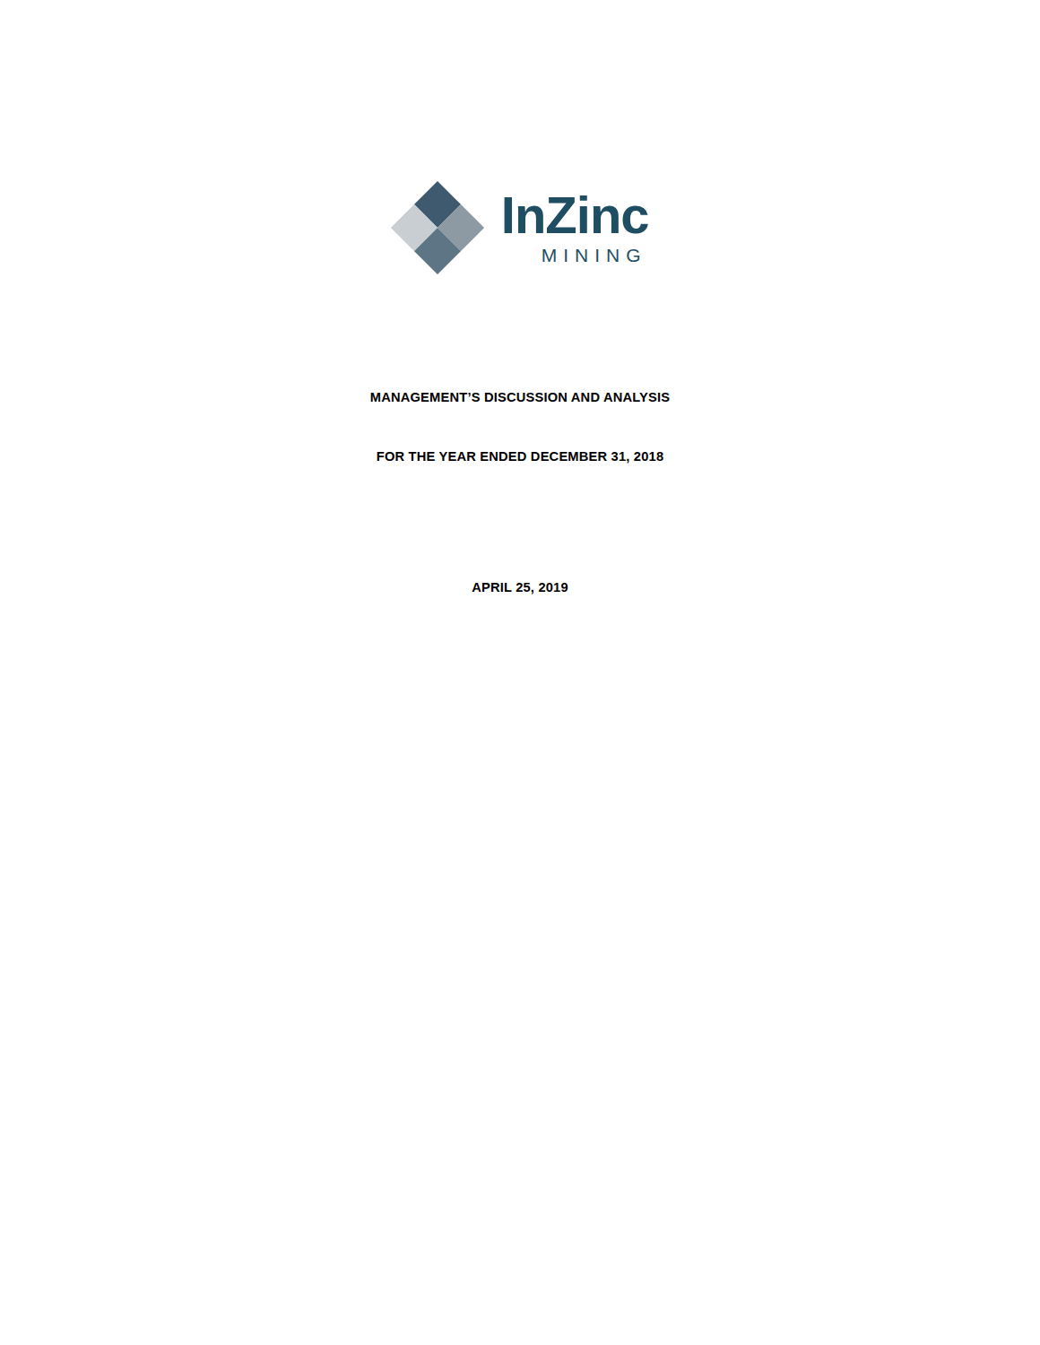InZinc
MINING
MANAGEMENT’S DISCUSSION AND ANALYSIS
FOR THE YEAR ENDED DECEMBER 31, 2018
APRIL 25, 2019